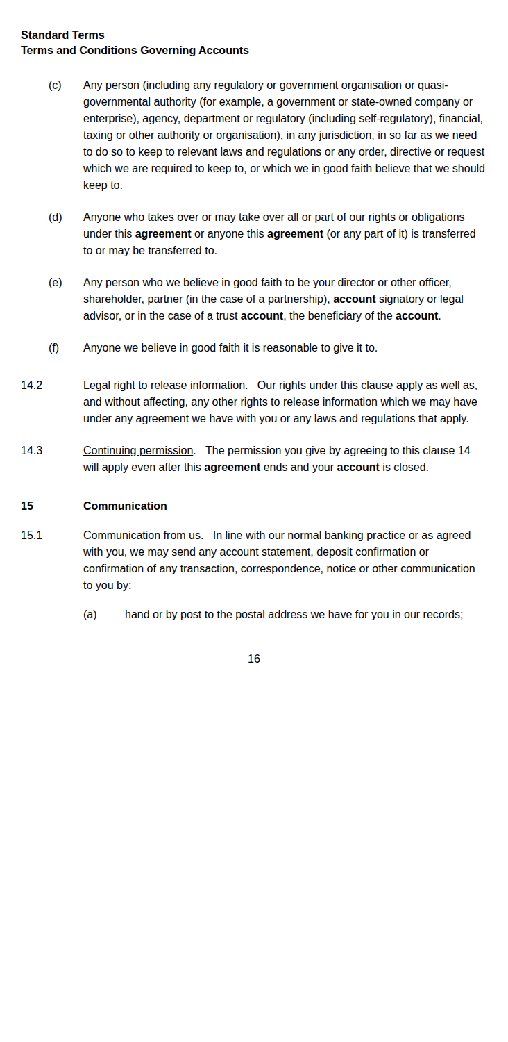Standard Terms
Terms and Conditions Governing Accounts
(c)
Any person (including any regulatory or government organisation or quasi-governmental authority (for example, a government or state-owned company or enterprise), agency, department or regulatory (including self-regulatory), financial, taxing or other authority or organisation), in any jurisdiction, in so far as we need to do so to keep to relevant laws and regulations or any order, directive or request which we are required to keep to, or which we in good faith believe that we should keep to.
(d)
Anyone who takes over or may take over all or part of our rights or obligations under this agreement or anyone this agreement (or any part of it) is transferred to or may be transferred to.
(e)
Any person who we believe in good faith to be your director or other officer, shareholder, partner (in the case of a partnership), account signatory or legal advisor, or in the case of a trust account, the beneficiary of the account.
(f)
Anyone we believe in good faith it is reasonable to give it to.
14.2
Legal right to release information. Our rights under this clause apply as well as, and without affecting, any other rights to release information which we may have under any agreement we have with you or any laws and regulations that apply.
14.3
Continuing permission. The permission you give by agreeing to this clause 14 will apply even after this agreement ends and your account is closed.
15 Communication
15.1
Communication from us. In line with our normal banking practice or as agreed with you, we may send any account statement, deposit confirmation or confirmation of any transaction, correspondence, notice or other communication to you by:
(a)
hand or by post to the postal address we have for you in our records;
16